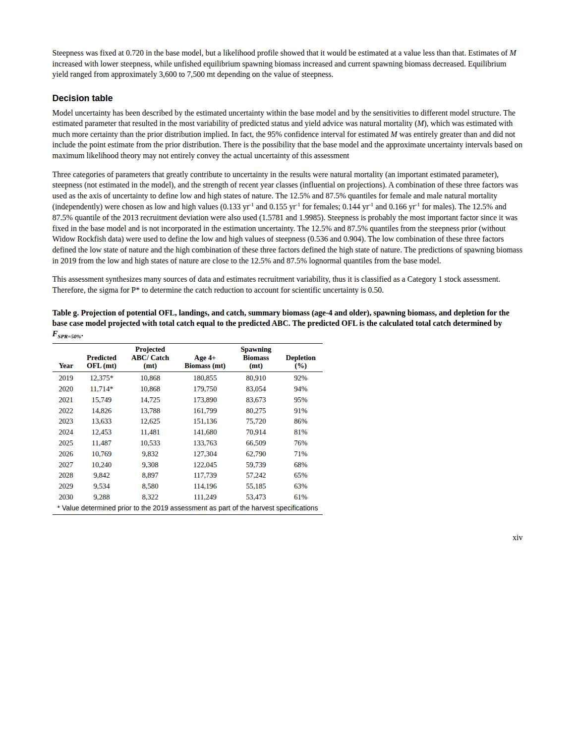Steepness was fixed at 0.720 in the base model, but a likelihood profile showed that it would be estimated at a value less than that. Estimates of M increased with lower steepness, while unfished equilibrium spawning biomass increased and current spawning biomass decreased. Equilibrium yield ranged from approximately 3,600 to 7,500 mt depending on the value of steepness.
Decision table
Model uncertainty has been described by the estimated uncertainty within the base model and by the sensitivities to different model structure. The estimated parameter that resulted in the most variability of predicted status and yield advice was natural mortality (M), which was estimated with much more certainty than the prior distribution implied. In fact, the 95% confidence interval for estimated M was entirely greater than and did not include the point estimate from the prior distribution. There is the possibility that the base model and the approximate uncertainty intervals based on maximum likelihood theory may not entirely convey the actual uncertainty of this assessment
Three categories of parameters that greatly contribute to uncertainty in the results were natural mortality (an important estimated parameter), steepness (not estimated in the model), and the strength of recent year classes (influential on projections). A combination of these three factors was used as the axis of uncertainty to define low and high states of nature. The 12.5% and 87.5% quantiles for female and male natural mortality (independently) were chosen as low and high values (0.133 yr-1 and 0.155 yr-1 for females; 0.144 yr-1 and 0.166 yr-1 for males). The 12.5% and 87.5% quantile of the 2013 recruitment deviation were also used (1.5781 and 1.9985). Steepness is probably the most important factor since it was fixed in the base model and is not incorporated in the estimation uncertainty. The 12.5% and 87.5% quantiles from the steepness prior (without Widow Rockfish data) were used to define the low and high values of steepness (0.536 and 0.904). The low combination of these three factors defined the low state of nature and the high combination of these three factors defined the high state of nature. The predictions of spawning biomass in 2019 from the low and high states of nature are close to the 12.5% and 87.5% lognormal quantiles from the base model.
This assessment synthesizes many sources of data and estimates recruitment variability, thus it is classified as a Category 1 stock assessment. Therefore, the sigma for P* to determine the catch reduction to account for scientific uncertainty is 0.50.
Table g. Projection of potential OFL, landings, and catch, summary biomass (age-4 and older), spawning biomass, and depletion for the base case model projected with total catch equal to the predicted ABC. The predicted OFL is the calculated total catch determined by FSPR=50%.
| Year | Predicted OFL (mt) | Projected ABC/ Catch (mt) | Age 4+ Biomass (mt) | Spawning Biomass (mt) | Depletion (%) |
| --- | --- | --- | --- | --- | --- |
| 2019 | 12,375* | 10,868 | 180,855 | 80,910 | 92% |
| 2020 | 11,714* | 10,868 | 179,750 | 83,054 | 94% |
| 2021 | 15,749 | 14,725 | 173,890 | 83,673 | 95% |
| 2022 | 14,826 | 13,788 | 161,799 | 80,275 | 91% |
| 2023 | 13,633 | 12,625 | 151,136 | 75,720 | 86% |
| 2024 | 12,453 | 11,481 | 141,680 | 70,914 | 81% |
| 2025 | 11,487 | 10,533 | 133,763 | 66,509 | 76% |
| 2026 | 10,769 | 9,832 | 127,304 | 62,790 | 71% |
| 2027 | 10,240 | 9,308 | 122,045 | 59,739 | 68% |
| 2028 | 9,842 | 8,897 | 117,739 | 57,242 | 65% |
| 2029 | 9,534 | 8,580 | 114,196 | 55,185 | 63% |
| 2030 | 9,288 | 8,322 | 111,249 | 53,473 | 61% |
| * Value determined prior to the 2019 assessment as part of the harvest specifications |
xiv